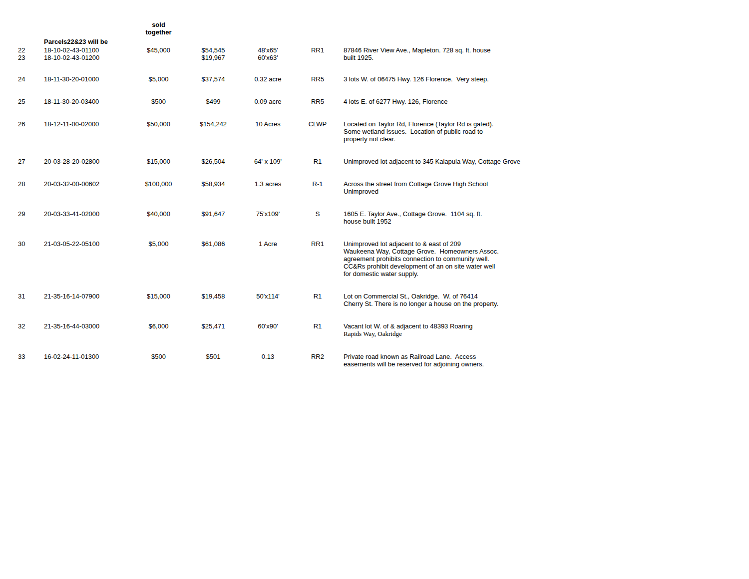| | | sold together | | | | |
| --- | --- | --- | --- | --- | --- | --- |
| | Parcels22&23 will be | | | | | |
| 22 | 18-10-02-43-01100 | $45,000 | $54,545 | 48'x65' | RR1 | 87846 River View Ave., Mapleton. 728 sq. ft. house |
| 23 | 18-10-02-43-01200 | | $19,967 | 60'x63' | | built 1925. |
| 24 | 18-11-30-20-01000 | $5,000 | $37,574 | 0.32 acre | RR5 | 3 lots W. of 06475 Hwy. 126 Florence. Very steep. |
| 25 | 18-11-30-20-03400 | $500 | $499 | 0.09 acre | RR5 | 4 lots E. of 6277 Hwy. 126, Florence |
| 26 | 18-12-11-00-02000 | $50,000 | $154,242 | 10 Acres | CLWP | Located on Taylor Rd, Florence (Taylor Rd is gated). Some wetland issues. Location of public road to property not clear. |
| 27 | 20-03-28-20-02800 | $15,000 | $26,504 | 64' x 109' | R1 | Unimproved lot adjacent to 345 Kalapuia Way, Cottage Grove |
| 28 | 20-03-32-00-00602 | $100,000 | $58,934 | 1.3 acres | R-1 | Across the street from Cottage Grove High School Unimproved |
| 29 | 20-03-33-41-02000 | $40,000 | $91,647 | 75'x109' | S | 1605 E. Taylor Ave., Cottage Grove. 1104 sq. ft. house built 1952 |
| 30 | 21-03-05-22-05100 | $5,000 | $61,086 | 1 Acre | RR1 | Unimproved lot adjacent to & east of 209 Waukeena Way, Cottage Grove. Homeowners Assoc. agreement prohibits connection to community well. CC&Rs prohibit development of an on site water well for domestic water supply. |
| 31 | 21-35-16-14-07900 | $15,000 | $19,458 | 50'x114' | R1 | Lot on Commercial St., Oakridge. W. of 76414 Cherry St. There is no longer a house on the property. |
| 32 | 21-35-16-44-03000 | $6,000 | $25,471 | 60'x90' | R1 | Vacant lot W. of & adjacent to 48393 Roaring Rapids Way, Oakridge |
| 33 | 16-02-24-11-01300 | $500 | $501 | 0.13 | RR2 | Private road known as Railroad Lane. Access easements will be reserved for adjoining owners. |